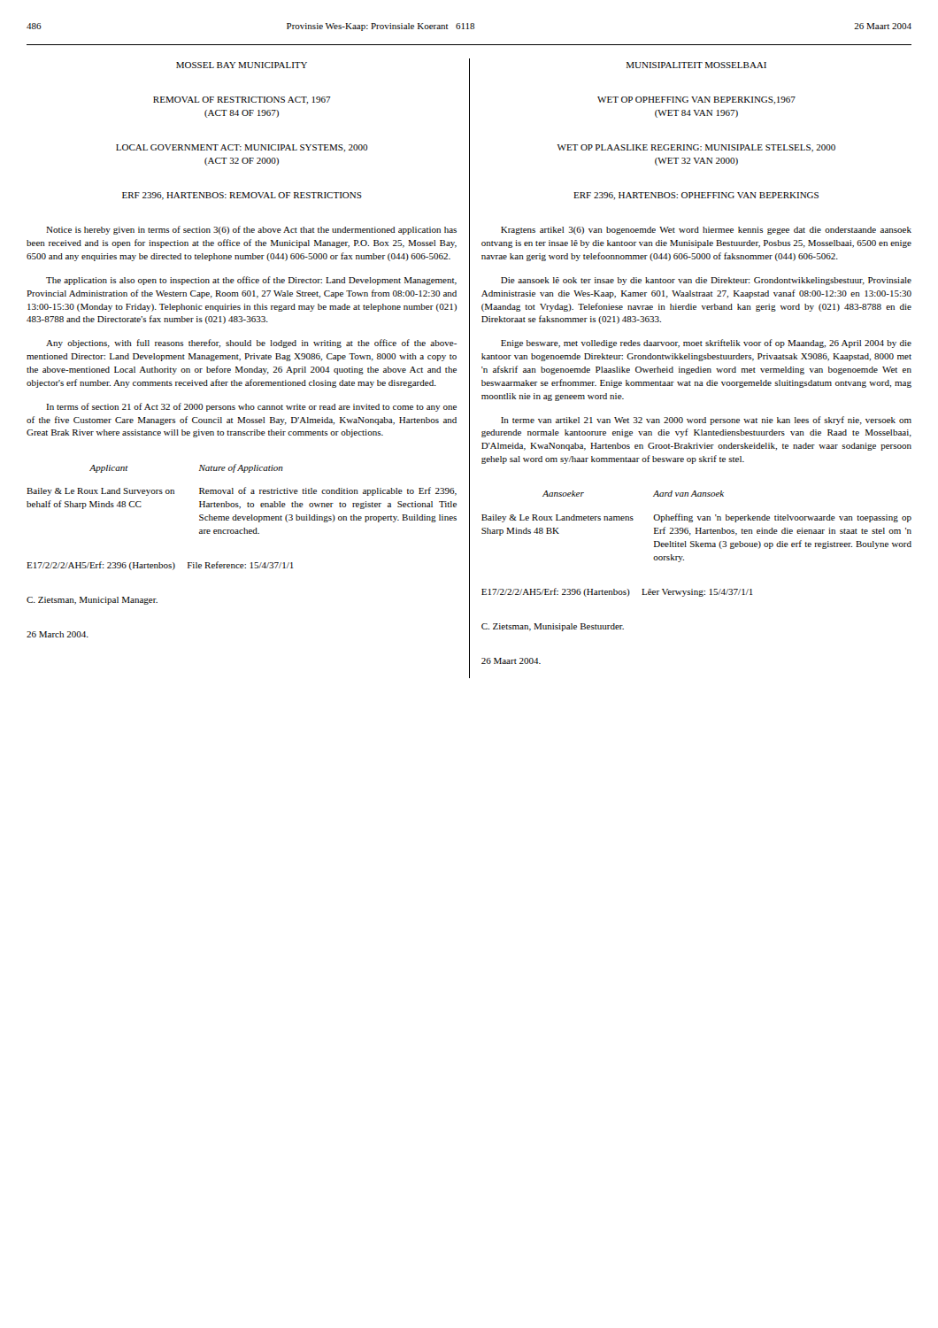486
Provinsie Wes-Kaap: Provinsiale Koerant 6118
26 Maart 2004
| MOSSEL BAY MUNICIPALITY REMOVAL OF RESTRICTIONS ACT, 1967 (ACT 84 OF 1967) LOCAL GOVERNMENT ACT: MUNICIPAL SYSTEMS, 2000 (ACT 32 OF 2000) ERF 2396, HARTENBOS: REMOVAL OF RESTRICTIONS Notice is hereby given in terms of section 3(6) of the above Act that the undermentioned application has been received and is open for inspection at the office of the Municipal Manager, P.O. Box 25, Mossel Bay, 6500 and any enquiries may be directed to telephone number (044) 606-5000 or fax number (044) 606-5062. The application is also open to inspection at the office of the Director: Land Development Management, Provincial Administration of the Western Cape, Room 601, 27 Wale Street, Cape Town from 08:00-12:30 and 13:00-15:30 (Monday to Friday). Telephonic enquiries in this regard may be made at telephone number (021) 483-8788 and the Directorate's fax number is (021) 483-3633. Any objections, with full reasons therefor, should be lodged in writing at the office of the above-mentioned Director: Land Development Management, Private Bag X9086, Cape Town, 8000 with a copy to the above-mentioned Local Authority on or before Monday, 26 April 2004 quoting the above Act and the objector's erf number. Any comments received after the aforementioned closing date may be disregarded. In terms of section 21 of Act 32 of 2000 persons who cannot write or read are invited to come to any one of the five Customer Care Managers of Council at Mossel Bay, D'Almeida, KwaNonqaba, Hartenbos and Great Brak River where assistance will be given to transcribe their comments or objections. / Applicant / Nature of Application / / Bailey & Le Roux Land Surveyors on behalf of Sharp Minds 48 CC / Removal of a restrictive title condition applicable to Erf 2396, Hartenbos, to enable the owner to register a Sectional Title Scheme development (3 buildings) on the property. Building lines are encroached. / E17/2/2/2/AH5/Erf: 2396 (Hartenbos) File Reference: 15/4/37/1/1 C. Zietsman, Municipal Manager. 26 March 2004. | MUNISIPALITEIT MOSSELBAAI WET OP OPHEFFING VAN BEPERKINGS,1967 (WET 84 VAN 1967) WET OP PLAASLIKE REGERING: MUNISIPALE STELSELS, 2000 (WET 32 VAN 2000) ERF 2396, HARTENBOS: OPHEFFING VAN BEPERKINGS Kragtens artikel 3(6) van bogenoemde Wet word hiermee kennis gegee dat die onderstaande aansoek ontvang is en ter insae lê by die kantoor van die Munisipale Bestuurder, Posbus 25, Mosselbaai, 6500 en enige navrae kan gerig word by telefoonnommer (044) 606-5000 of faksnommer (044) 606-5062. Die aansoek lê ook ter insae by die kantoor van die Direkteur: Grondontwikkelingsbestuur, Provinsiale Administrasie van die Wes-Kaap, Kamer 601, Waalstraat 27, Kaapstad vanaf 08:00-12:30 en 13:00-15:30 (Maandag tot Vrydag). Telefoniese navrae in hierdie verband kan gerig word by (021) 483-8788 en die Direktoraat se faksnommer is (021) 483-3633. Enige besware, met volledige redes daarvoor, moet skriftelik voor of op Maandag, 26 April 2004 by die kantoor van bogenoemde Direkteur: Grondontwikkelingsbestuurders, Privaatsak X9086, Kaapstad, 8000 met 'n afskrif aan bogenoemde Plaaslike Owerheid ingedien word met vermelding van bogenoemde Wet en beswaarmaker se erfnommer. Enige kommentaar wat na die voorgemelde sluitingsdatum ontvang word, mag moontlik nie in ag geneem word nie. In terme van artikel 21 van Wet 32 van 2000 word persone wat nie kan lees of skryf nie, versoek om gedurende normale kantoorure enige van die vyf Klantediensbestuurders van die Raad te Mosselbaai, D'Almeida, KwaNonqaba, Hartenbos en Groot-Brakrivier onderskeidelik, te nader waar sodanige persoon gehelp sal word om sy/haar kommentaar of besware op skrif te stel. / Aansoeker / Aard van Aansoek / / Bailey & Le Roux Landmeters namens Sharp Minds 48 BK / Opheffing van 'n beperkende titelvoorwaarde van toepassing op Erf 2396, Hartenbos, ten einde die eienaar in staat te stel om 'n Deeltitel Skema (3 geboue) op die erf te registreer. Boulyne word oorskry. / E17/2/2/2/AH5/Erf: 2396 (Hartenbos) Lêer Verwysing: 15/4/37/1/1 C. Zietsman, Munisipale Bestuurder. 26 Maart 2004. |